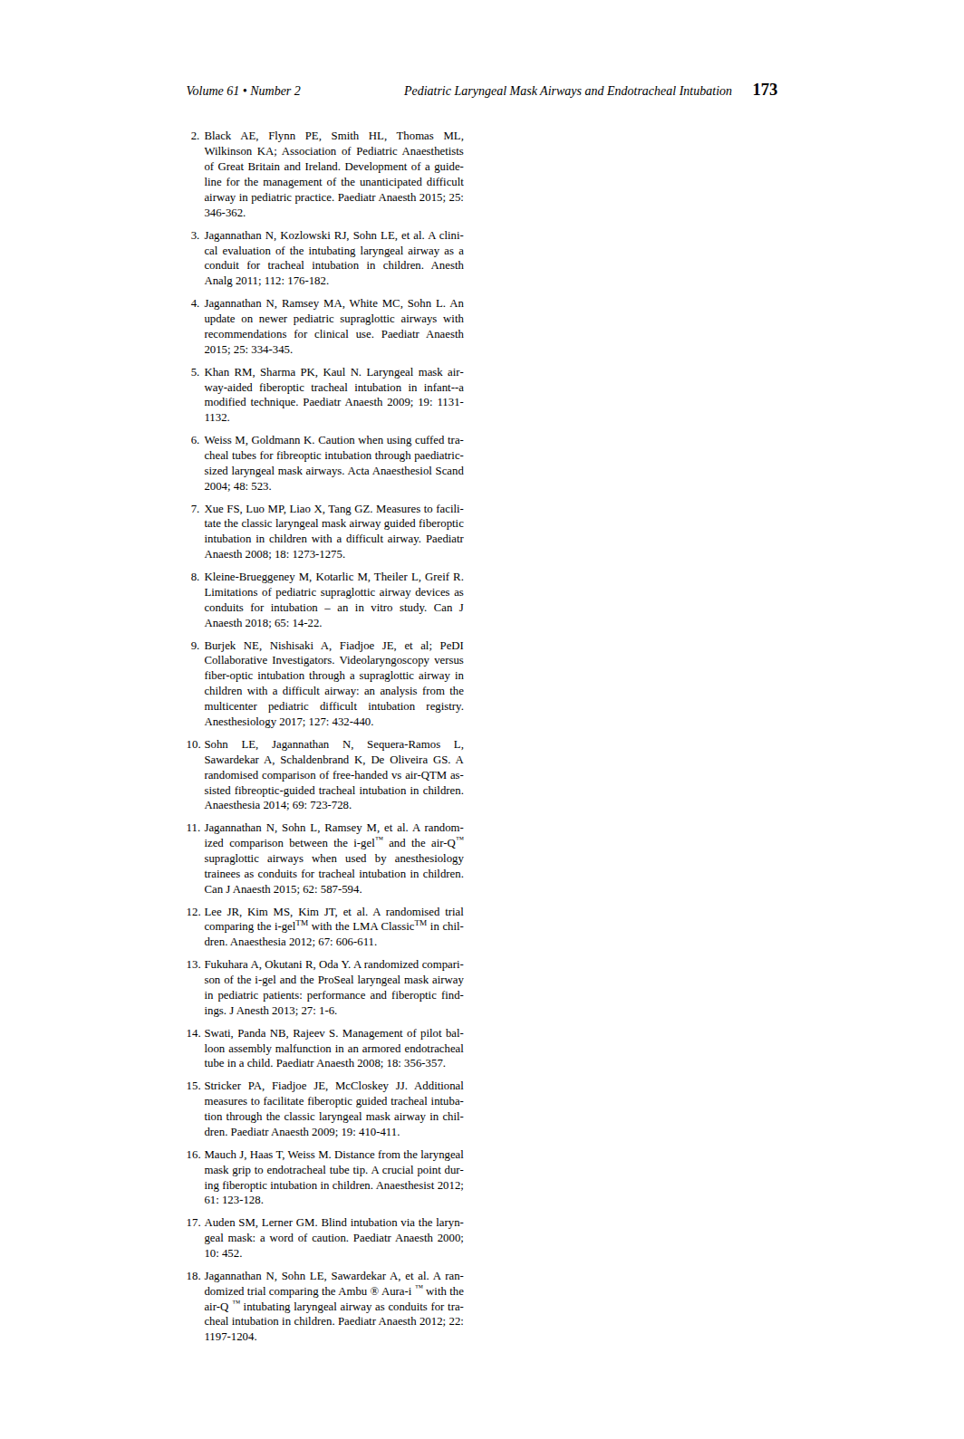Volume 61 • Number 2 Pediatric Laryngeal Mask Airways and Endotracheal Intubation 173
2. Black AE, Flynn PE, Smith HL, Thomas ML, Wilkinson KA; Association of Pediatric Anaesthetists of Great Britain and Ireland. Development of a guideline for the management of the unanticipated difficult airway in pediatric practice. Paediatr Anaesth 2015; 25: 346-362.
3. Jagannathan N, Kozlowski RJ, Sohn LE, et al. A clinical evaluation of the intubating laryngeal airway as a conduit for tracheal intubation in children. Anesth Analg 2011; 112: 176-182.
4. Jagannathan N, Ramsey MA, White MC, Sohn L. An update on newer pediatric supraglottic airways with recommendations for clinical use. Paediatr Anaesth 2015; 25: 334-345.
5. Khan RM, Sharma PK, Kaul N. Laryngeal mask airway-aided fiberoptic tracheal intubation in infant--a modified technique. Paediatr Anaesth 2009; 19: 1131-1132.
6. Weiss M, Goldmann K. Caution when using cuffed tracheal tubes for fibreoptic intubation through paediatric-sized laryngeal mask airways. Acta Anaesthesiol Scand 2004; 48: 523.
7. Xue FS, Luo MP, Liao X, Tang GZ. Measures to facilitate the classic laryngeal mask airway guided fiberoptic intubation in children with a difficult airway. Paediatr Anaesth 2008; 18: 1273-1275.
8. Kleine-Brueggeney M, Kotarlic M, Theiler L, Greif R. Limitations of pediatric supraglottic airway devices as conduits for intubation – an in vitro study. Can J Anaesth 2018; 65: 14-22.
9. Burjek NE, Nishisaki A, Fiadjoe JE, et al; PeDI Collaborative Investigators. Videolaryngoscopy versus fiber-optic intubation through a supraglottic airway in children with a difficult airway: an analysis from the multicenter pediatric difficult intubation registry. Anesthesiology 2017; 127: 432-440.
10. Sohn LE, Jagannathan N, Sequera-Ramos L, Sawardekar A, Schaldenbrand K, De Oliveira GS. A randomised comparison of free-handed vs air-QTM assisted fibreoptic-guided tracheal intubation in children. Anaesthesia 2014; 69: 723-728.
11. Jagannathan N, Sohn L, Ramsey M, et al. A randomized comparison between the i-gel™ and the air-Q™ supraglottic airways when used by anesthesiology trainees as conduits for tracheal intubation in children. Can J Anaesth 2015; 62: 587-594.
12. Lee JR, Kim MS, Kim JT, et al. A randomised trial comparing the i-gelTM with the LMA ClassicTM in children. Anaesthesia 2012; 67: 606-611.
13. Fukuhara A, Okutani R, Oda Y. A randomized comparison of the i-gel and the ProSeal laryngeal mask airway in pediatric patients: performance and fiberoptic findings. J Anesth 2013; 27: 1-6.
14. Swati, Panda NB, Rajeev S. Management of pilot balloon assembly malfunction in an armored endotracheal tube in a child. Paediatr Anaesth 2008; 18: 356-357.
15. Stricker PA, Fiadjoe JE, McCloskey JJ. Additional measures to facilitate fiberoptic guided tracheal intubation through the classic laryngeal mask airway in children. Paediatr Anaesth 2009; 19: 410-411.
16. Mauch J, Haas T, Weiss M. Distance from the laryngeal mask grip to endotracheal tube tip. A crucial point during fiberoptic intubation in children. Anaesthesist 2012; 61: 123-128.
17. Auden SM, Lerner GM. Blind intubation via the laryngeal mask: a word of caution. Paediatr Anaesth 2000; 10: 452.
18. Jagannathan N, Sohn LE, Sawardekar A, et al. A randomized trial comparing the Ambu ® Aura-i ™ with the air-Q ™ intubating laryngeal airway as conduits for tracheal intubation in children. Paediatr Anaesth 2012; 22: 1197-1204.